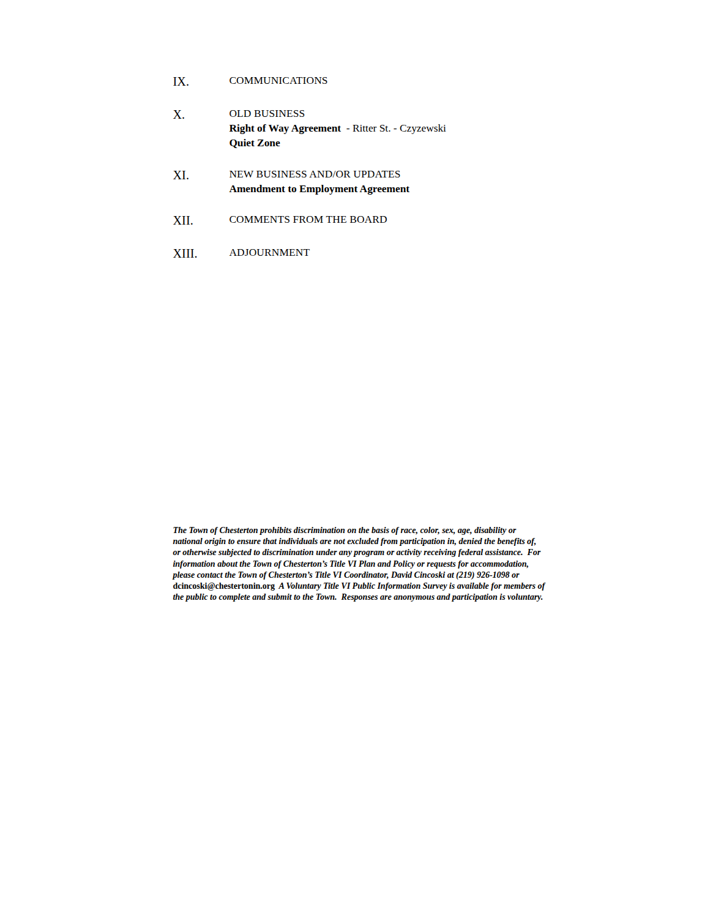IX.
COMMUNICATIONS
X.
OLD BUSINESS
Right of Way Agreement - Ritter St. - Czyzewski
Quiet Zone
XI.
NEW BUSINESS AND/OR UPDATES
Amendment to Employment Agreement
XII.
COMMENTS FROM THE BOARD
XIII.
ADJOURNMENT
The Town of Chesterton prohibits discrimination on the basis of race, color, sex, age, disability or national origin to ensure that individuals are not excluded from participation in, denied the benefits of, or otherwise subjected to discrimination under any program or activity receiving federal assistance. For information about the Town of Chesterton’s Title VI Plan and Policy or requests for accommodation, please contact the Town of Chesterton’s Title VI Coordinator, David Cincoski at (219) 926-1098 or dcincoski@chestertonin.org A Voluntary Title VI Public Information Survey is available for members of the public to complete and submit to the Town. Responses are anonymous and participation is voluntary.